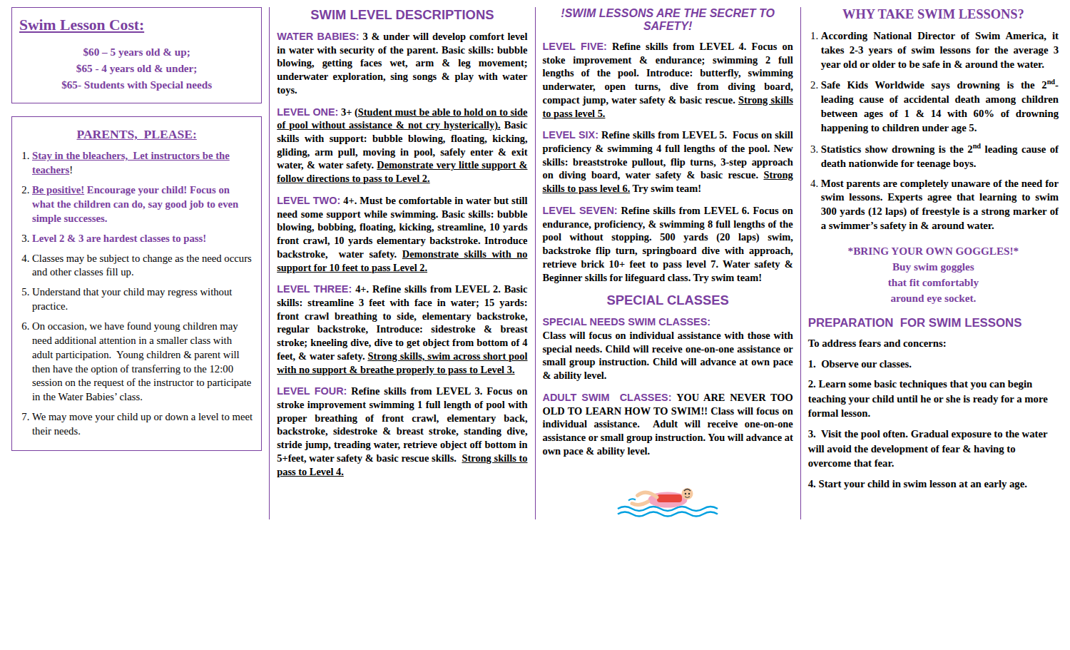Swim Lesson Cost:
$60 – 5 years old & up;
$65 - 4 years old & under;
$65- Students with Special needs
PARENTS, PLEASE:
Stay in the bleachers, Let instructors be the teachers!
Be positive! Encourage your child! Focus on what the children can do, say good job to even simple successes.
Level 2 & 3 are hardest classes to pass!
Classes may be subject to change as the need occurs and other classes fill up.
Understand that your child may regress without practice.
On occasion, we have found young children may need additional attention in a smaller class with adult participation. Young children & parent will then have the option of transferring to the 12:00 session on the request of the instructor to participate in the Water Babies’ class.
We may move your child up or down a level to meet their needs.
SWIM LEVEL DESCRIPTIONS
WATER BABIES: 3 & under will develop comfort level in water with security of the parent. Basic skills: bubble blowing, getting faces wet, arm & leg movement; underwater exploration, sing songs & play with water toys.
LEVEL ONE: 3+ (Student must be able to hold on to side of pool without assistance & not cry hysterically). Basic skills with support: bubble blowing, floating, kicking, gliding, arm pull, moving in pool, safely enter & exit water, & water safety. Demonstrate very little support & follow directions to pass to Level 2.
LEVEL TWO: 4+. Must be comfortable in water but still need some support while swimming. Basic skills: bubble blowing, bobbing, floating, kicking, streamline, 10 yards front crawl, 10 yards elementary backstroke. Introduce backstroke, water safety. Demonstrate skills with no support for 10 feet to pass Level 2.
LEVEL THREE: 4+. Refine skills from LEVEL 2. Basic skills: streamline 3 feet with face in water; 15 yards: front crawl breathing to side, elementary backstroke, regular backstroke, Introduce: sidestroke & breast stroke; kneeling dive, dive to get object from bottom of 4 feet, & water safety. Strong skills, swim across short pool with no support & breathe properly to pass to Level 3.
LEVEL FOUR: Refine skills from LEVEL 3. Focus on stroke improvement swimming 1 full length of pool with proper breathing of front crawl, elementary back, backstroke, sidestroke & breast stroke, standing dive, stride jump, treading water, retrieve object off bottom in 5+feet, water safety & basic rescue skills. Strong skills to pass to Level 4.
!SWIM LESSONS ARE THE SECRET TO SAFETY!
LEVEL FIVE: Refine skills from LEVEL 4. Focus on stoke improvement & endurance; swimming 2 full lengths of the pool. Introduce: butterfly, swimming underwater, open turns, dive from diving board, compact jump, water safety & basic rescue. Strong skills to pass level 5.
LEVEL SIX: Refine skills from LEVEL 5. Focus on skill proficiency & swimming 4 full lengths of the pool. New skills: breaststroke pullout, flip turns, 3-step approach on diving board, water safety & basic rescue. Strong skills to pass level 6. Try swim team!
LEVEL SEVEN: Refine skills from LEVEL 6. Focus on endurance, proficiency, & swimming 8 full lengths of the pool without stopping. 500 yards (20 laps) swim, backstroke flip turn, springboard dive with approach, retrieve brick 10+ feet to pass level 7. Water safety & Beginner skills for lifeguard class. Try swim team!
SPECIAL CLASSES
SPECIAL NEEDS SWIM CLASSES:
Class will focus on individual assistance with those with special needs. Child will receive one-on-one assistance or small group instruction. Child will advance at own pace & ability level.
ADULT SWIM CLASSES: YOU ARE NEVER TOO OLD TO LEARN HOW TO SWIM!! Class will focus on individual assistance. Adult will receive one-on-one assistance or small group instruction. You will advance at own pace & ability level.
WHY TAKE SWIM LESSONS?
According National Director of Swim America, it takes 2-3 years of swim lessons for the average 3 year old or older to be safe in & around the water.
Safe Kids Worldwide says drowning is the 2nd-leading cause of accidental death among children between ages of 1 & 14 with 60% of drowning happening to children under age 5.
Statistics show drowning is the 2nd leading cause of death nationwide for teenage boys.
Most parents are completely unaware of the need for swim lessons. Experts agree that learning to swim 300 yards (12 laps) of freestyle is a strong marker of a swimmer’s safety in & around water.
*BRING YOUR OWN GOGGLES!*
Buy swim goggles
that fit comfortably
around eye socket.
PREPARATION FOR SWIM LESSONS
To address fears and concerns:
1. Observe our classes.
2. Learn some basic techniques that you can begin teaching your child until he or she is ready for a more formal lesson.
3. Visit the pool often. Gradual exposure to the water will avoid the development of fear & having to overcome that fear.
4. Start your child in swim lesson at an early age.